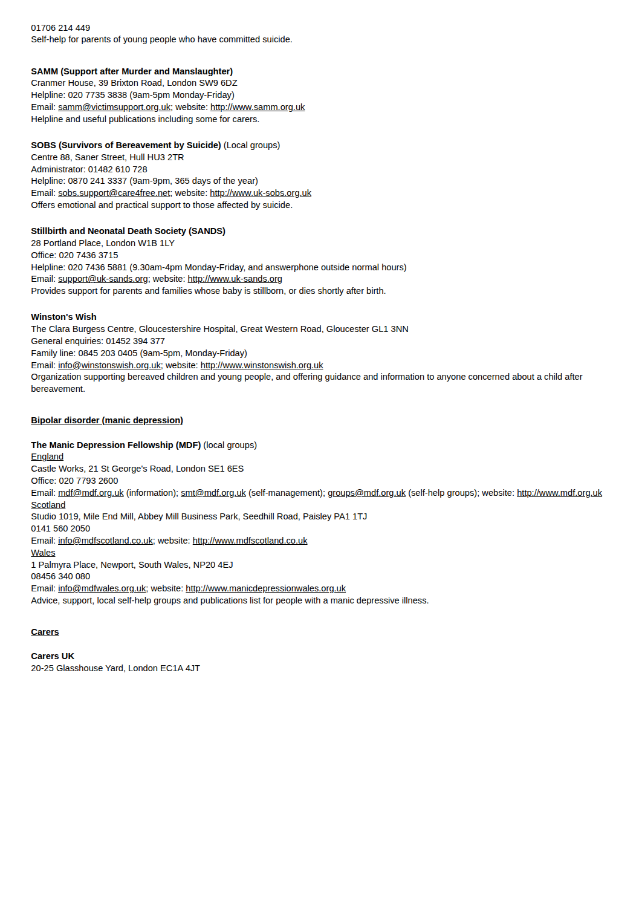01706 214 449
Self-help for parents of young people who have committed suicide.
SAMM (Support after Murder and Manslaughter)
Cranmer House, 39 Brixton Road, London SW9 6DZ
Helpline: 020 7735 3838 (9am-5pm Monday-Friday)
Email: samm@victimsupport.org.uk; website: http://www.samm.org.uk
Helpline and useful publications including some for carers.
SOBS (Survivors of Bereavement by Suicide) (Local groups)
Centre 88, Saner Street, Hull HU3 2TR
Administrator: 01482 610 728
Helpline: 0870 241 3337 (9am-9pm, 365 days of the year)
Email: sobs.support@care4free.net; website: http://www.uk-sobs.org.uk
Offers emotional and practical support to those affected by suicide.
Stillbirth and Neonatal Death Society (SANDS)
28 Portland Place, London W1B 1LY
Office: 020 7436 3715
Helpline: 020 7436 5881 (9.30am-4pm Monday-Friday, and answerphone outside normal hours)
Email: support@uk-sands.org; website: http://www.uk-sands.org
Provides support for parents and families whose baby is stillborn, or dies shortly after birth.
Winston's Wish
The Clara Burgess Centre, Gloucestershire Hospital, Great Western Road, Gloucester GL1 3NN
General enquiries: 01452 394 377
Family line: 0845 203 0405 (9am-5pm, Monday-Friday)
Email: info@winstonswish.org.uk; website: http://www.winstonswish.org.uk
Organization supporting bereaved children and young people, and offering guidance and information to anyone concerned about a child after bereavement.
Bipolar disorder (manic depression)
The Manic Depression Fellowship (MDF) (local groups)
England
Castle Works, 21 St George's Road, London SE1 6ES
Office: 020 7793 2600
Email: mdf@mdf.org.uk (information); smt@mdf.org.uk (self-management); groups@mdf.org.uk (self-help groups); website: http://www.mdf.org.uk
Scotland
Studio 1019, Mile End Mill, Abbey Mill Business Park, Seedhill Road, Paisley PA1 1TJ
0141 560 2050
Email: info@mdfscotland.co.uk; website: http://www.mdfscotland.co.uk
Wales
1 Palmyra Place, Newport, South Wales, NP20 4EJ
08456 340 080
Email: info@mdfwales.org.uk; website: http://www.manicdepressionwales.org.uk
Advice, support, local self-help groups and publications list for people with a manic depressive illness.
Carers
Carers UK
20-25 Glasshouse Yard, London EC1A 4JT